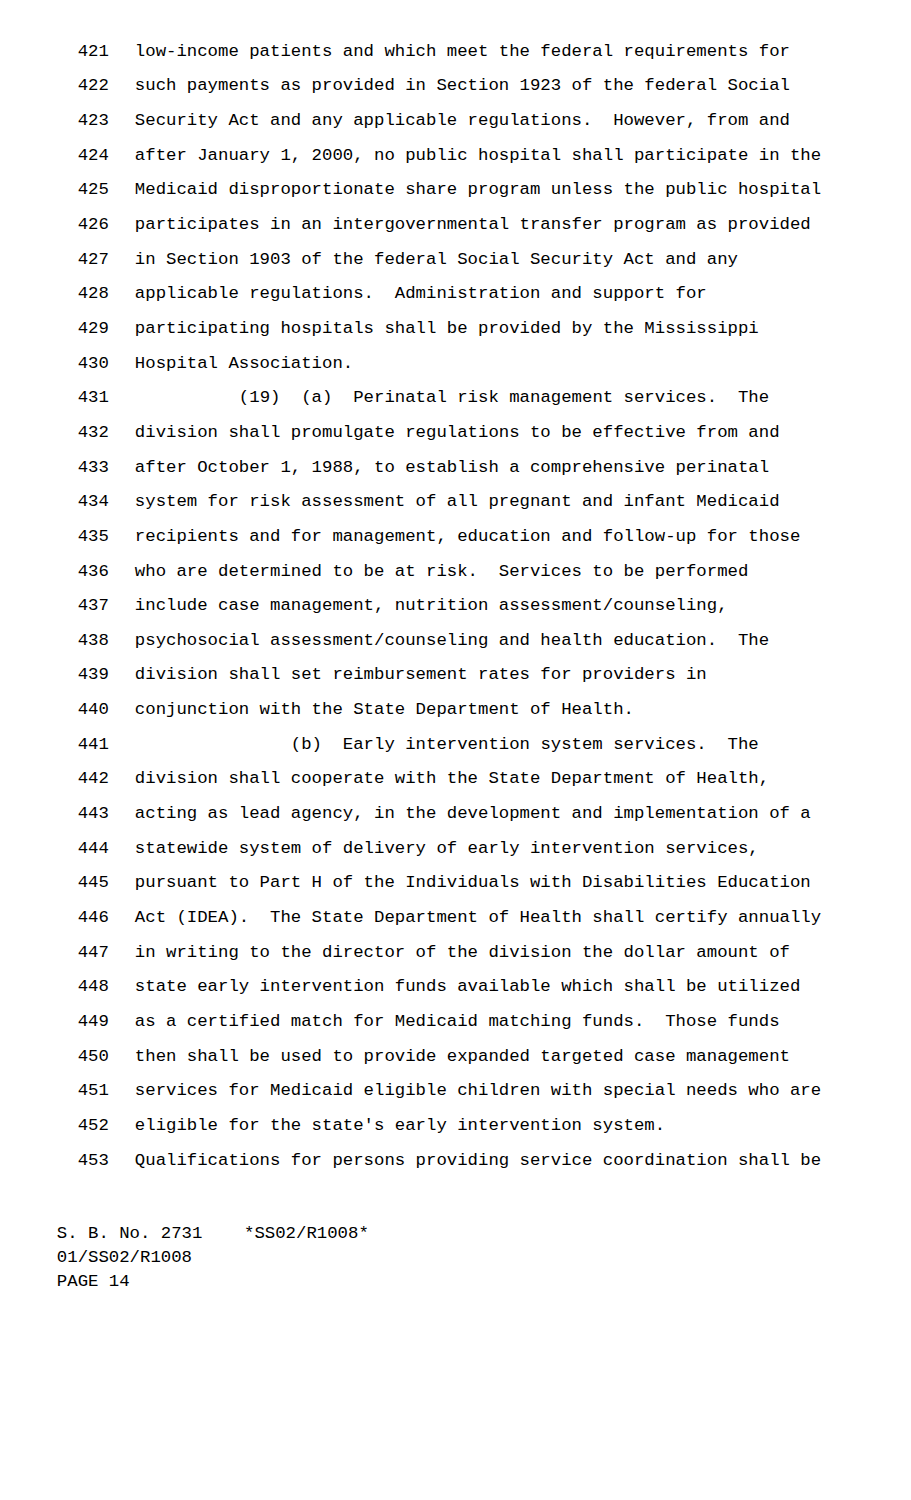low-income patients and which meet the federal requirements for
such payments as provided in Section 1923 of the federal Social
Security Act and any applicable regulations. However, from and
after January 1, 2000, no public hospital shall participate in the
Medicaid disproportionate share program unless the public hospital
participates in an intergovernmental transfer program as provided
in Section 1903 of the federal Social Security Act and any
applicable regulations. Administration and support for
participating hospitals shall be provided by the Mississippi
Hospital Association.
(19) (a) Perinatal risk management services. The
division shall promulgate regulations to be effective from and
after October 1, 1988, to establish a comprehensive perinatal
system for risk assessment of all pregnant and infant Medicaid
recipients and for management, education and follow-up for those
who are determined to be at risk. Services to be performed
include case management, nutrition assessment/counseling,
psychosocial assessment/counseling and health education. The
division shall set reimbursement rates for providers in
conjunction with the State Department of Health.
(b) Early intervention system services. The
division shall cooperate with the State Department of Health,
acting as lead agency, in the development and implementation of a
statewide system of delivery of early intervention services,
pursuant to Part H of the Individuals with Disabilities Education
Act (IDEA). The State Department of Health shall certify annually
in writing to the director of the division the dollar amount of
state early intervention funds available which shall be utilized
as a certified match for Medicaid matching funds. Those funds
then shall be used to provide expanded targeted case management
services for Medicaid eligible children with special needs who are
eligible for the state's early intervention system.
Qualifications for persons providing service coordination shall be
S. B. No. 2731 *SS02/R1008*
01/SS02/R1008
PAGE 14